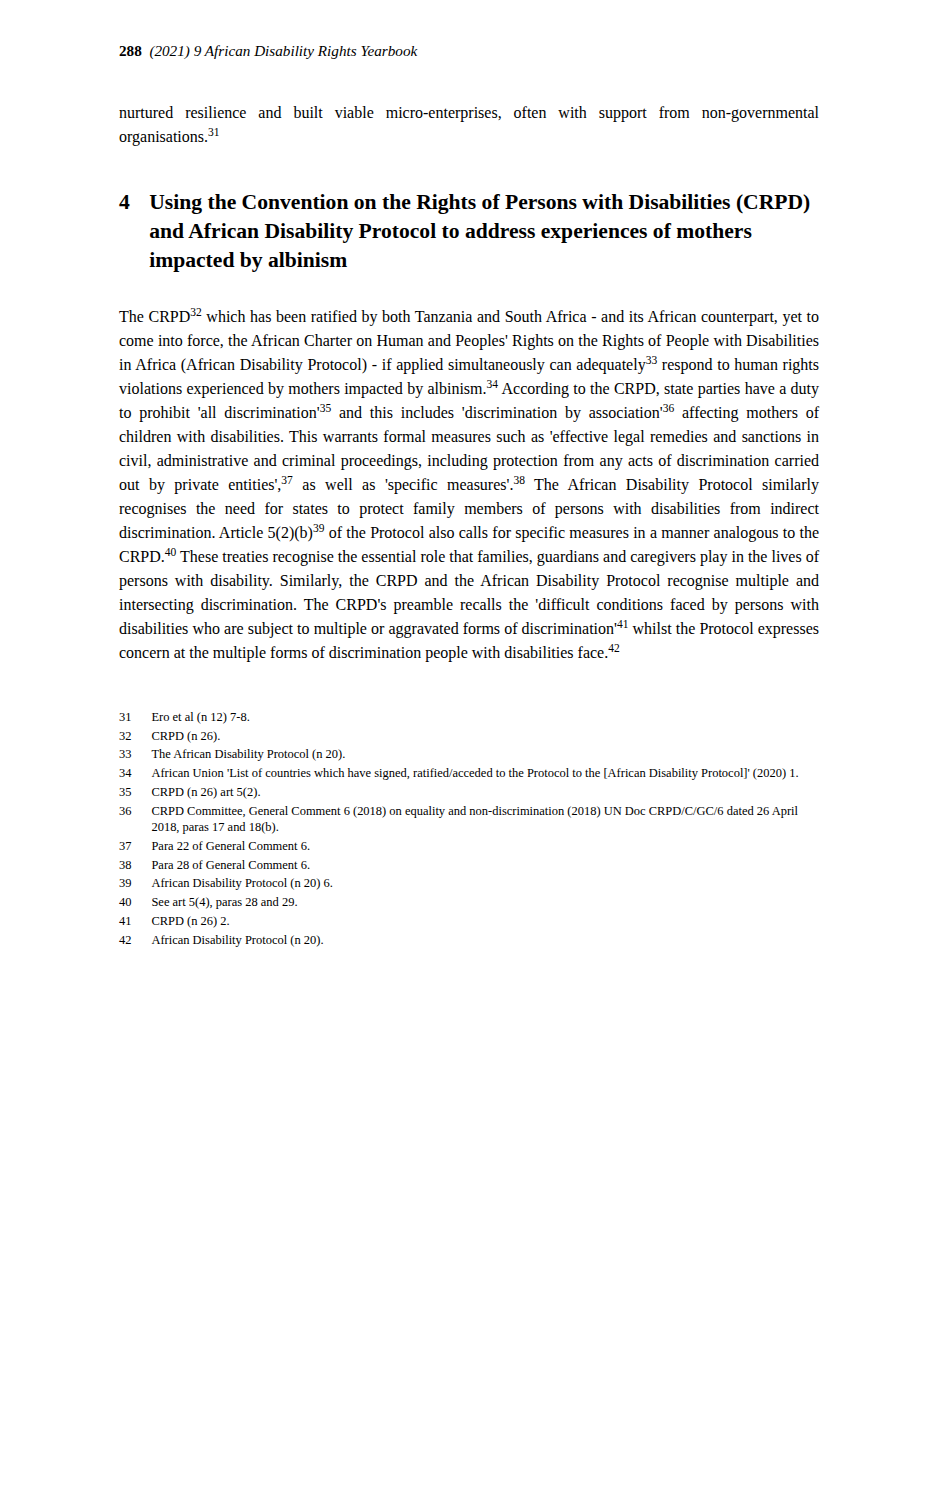288 (2021) 9 African Disability Rights Yearbook
nurtured resilience and built viable micro-enterprises, often with support from non-governmental organisations.31
4 Using the Convention on the Rights of Persons with Disabilities (CRPD) and African Disability Protocol to address experiences of mothers impacted by albinism
The CRPD32 which has been ratified by both Tanzania and South Africa - and its African counterpart, yet to come into force, the African Charter on Human and Peoples' Rights on the Rights of People with Disabilities in Africa (African Disability Protocol) - if applied simultaneously can adequately33 respond to human rights violations experienced by mothers impacted by albinism.34 According to the CRPD, state parties have a duty to prohibit 'all discrimination'35 and this includes 'discrimination by association'36 affecting mothers of children with disabilities. This warrants formal measures such as 'effective legal remedies and sanctions in civil, administrative and criminal proceedings, including protection from any acts of discrimination carried out by private entities',37 as well as 'specific measures'.38 The African Disability Protocol similarly recognises the need for states to protect family members of persons with disabilities from indirect discrimination. Article 5(2)(b)39 of the Protocol also calls for specific measures in a manner analogous to the CRPD.40 These treaties recognise the essential role that families, guardians and caregivers play in the lives of persons with disability. Similarly, the CRPD and the African Disability Protocol recognise multiple and intersecting discrimination. The CRPD's preamble recalls the 'difficult conditions faced by persons with disabilities who are subject to multiple or aggravated forms of discrimination'41 whilst the Protocol expresses concern at the multiple forms of discrimination people with disabilities face.42
31 Ero et al (n 12) 7-8.
32 CRPD (n 26).
33 The African Disability Protocol (n 20).
34 African Union 'List of countries which have signed, ratified/acceded to the Protocol to the [African Disability Protocol]' (2020) 1.
35 CRPD (n 26) art 5(2).
36 CRPD Committee, General Comment 6 (2018) on equality and non-discrimination (2018) UN Doc CRPD/C/GC/6 dated 26 April 2018, paras 17 and 18(b).
37 Para 22 of General Comment 6.
38 Para 28 of General Comment 6.
39 African Disability Protocol (n 20) 6.
40 See art 5(4), paras 28 and 29.
41 CRPD (n 26) 2.
42 African Disability Protocol (n 20).